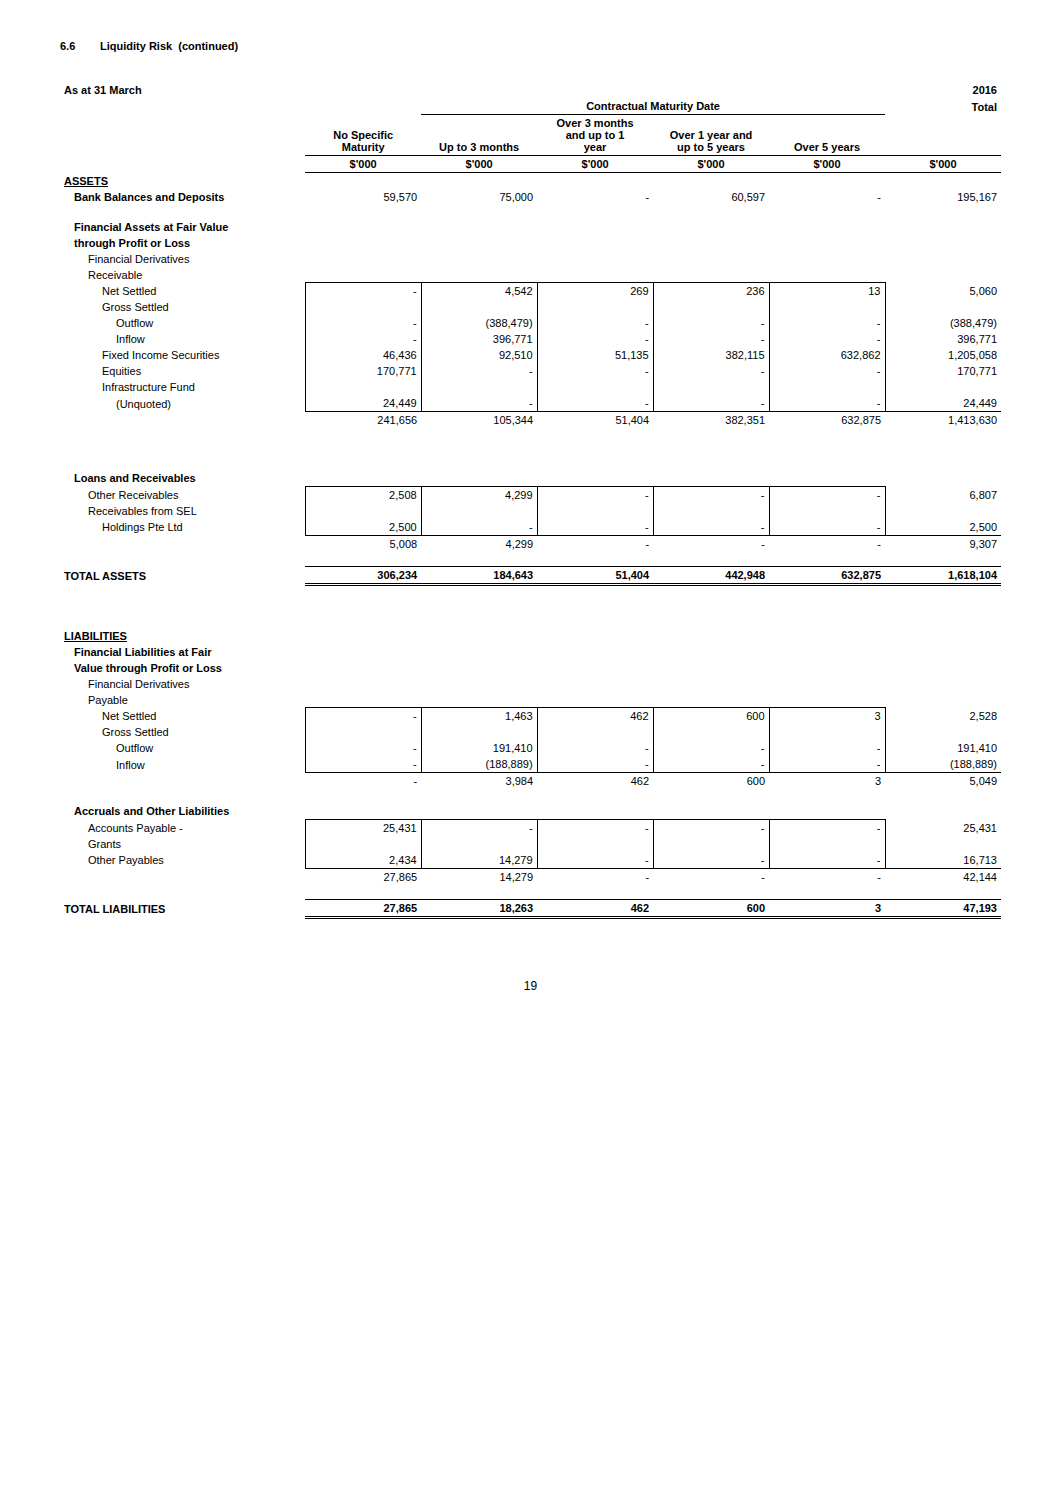6.6 Liquidity Risk (continued)
| As at 31 March | | | | | | 2016 |
| | | Contractual Maturity Date | Total |
| | No Specific Maturity | Up to 3 months | Over 3 months and up to 1 year | Over 1 year and up to 5 years | Over 5 years | |
| | $'000 | $'000 | $'000 | $'000 | $'000 | $'000 |
| ASSETS | | | | | | |
| Bank Balances and Deposits | 59,570 | 75,000 | - | 60,597 | - | 195,167 |
| Financial Assets at Fair Value | | | | | | |
| through Profit or Loss | | | | | | |
| Financial Derivatives | | | | | | |
| Receivable | | | | | | |
| Net Settled | - | 4,542 | 269 | 236 | 13 | 5,060 |
| Gross Settled | | | | | | |
| Outflow | - | (388,479) | - | - | - | (388,479) |
| Inflow | - | 396,771 | - | - | - | 396,771 |
| Fixed Income Securities | 46,436 | 92,510 | 51,135 | 382,115 | 632,862 | 1,205,058 |
| Equities | 170,771 | - | - | - | - | 170,771 |
| Infrastructure Fund | | | | | | |
| (Unquoted) | 24,449 | - | - | - | - | 24,449 |
| | 241,656 | 105,344 | 51,404 | 382,351 | 632,875 | 1,413,630 |
| Loans and Receivables | | | | | | |
| Other Receivables | 2,508 | 4,299 | - | - | - | 6,807 |
| Receivables from SEL | | | | | | |
| Holdings Pte Ltd | 2,500 | - | - | - | - | 2,500 |
| | 5,008 | 4,299 | - | - | - | 9,307 |
| TOTAL ASSETS | 306,234 | 184,643 | 51,404 | 442,948 | 632,875 | 1,618,104 |
| LIABILITIES | | | | | | |
| Financial Liabilities at Fair | | | | | | |
| Value through Profit or Loss | | | | | | |
| Financial Derivatives | | | | | | |
| Payable | | | | | | |
| Net Settled | - | 1,463 | 462 | 600 | 3 | 2,528 |
| Gross Settled | | | | | | |
| Outflow | - | 191,410 | - | - | - | 191,410 |
| Inflow | - | (188,889) | - | - | - | (188,889) |
| | - | 3,984 | 462 | 600 | 3 | 5,049 |
| Accruals and Other Liabilities | | | | | | |
| Accounts Payable - | 25,431 | - | - | - | - | 25,431 |
| Grants | | | | | | |
| Other Payables | 2,434 | 14,279 | - | - | - | 16,713 |
| | 27,865 | 14,279 | - | - | - | 42,144 |
| TOTAL LIABILITIES | 27,865 | 18,263 | 462 | 600 | 3 | 47,193 |
19